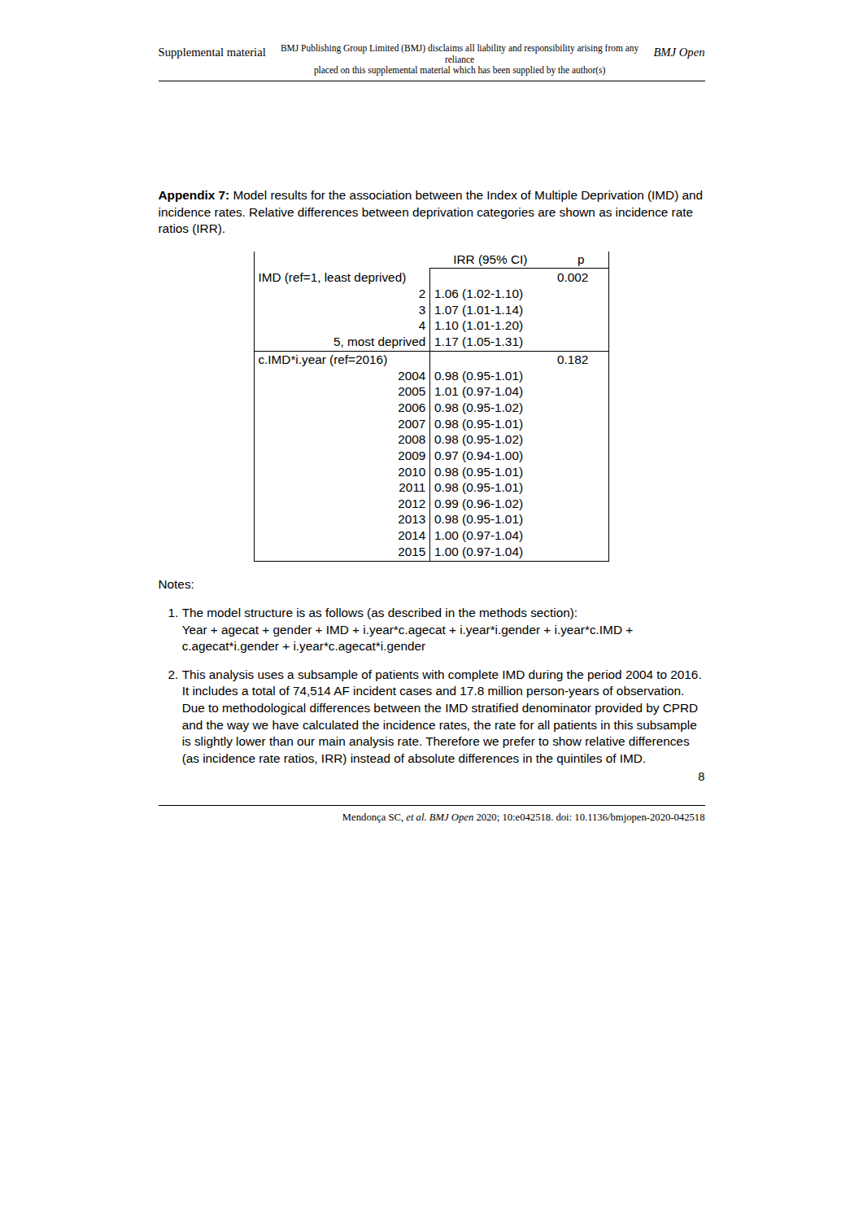Supplemental material
BMJ Publishing Group Limited (BMJ) disclaims all liability and responsibility arising from any reliance
placed on this supplemental material which has been supplied by the author(s)
BMJ Open
Appendix 7: Model results for the association between the Index of Multiple Deprivation (IMD) and incidence rates. Relative differences between deprivation categories are shown as incidence rate ratios (IRR).
| | IRR (95% CI) | p |
| IMD (ref=1, least deprived) | | 0.002 |
| 2 | 1.06 (1.02-1.10) | |
| 3 | 1.07 (1.01-1.14) | |
| 4 | 1.10 (1.01-1.20) | |
| 5, most deprived | 1.17 (1.05-1.31) | |
| c.IMD*i.year (ref=2016) | | 0.182 |
| 2004 | 0.98 (0.95-1.01) | |
| 2005 | 1.01 (0.97-1.04) | |
| 2006 | 0.98 (0.95-1.02) | |
| 2007 | 0.98 (0.95-1.01) | |
| 2008 | 0.98 (0.95-1.02) | |
| 2009 | 0.97 (0.94-1.00) | |
| 2010 | 0.98 (0.95-1.01) | |
| 2011 | 0.98 (0.95-1.01) | |
| 2012 | 0.99 (0.96-1.02) | |
| 2013 | 0.98 (0.95-1.01) | |
| 2014 | 1.00 (0.97-1.04) | |
| 2015 | 1.00 (0.97-1.04) | |
Notes:
The model structure is as follows (as described in the methods section):
Year + agecat + gender + IMD + i.year*c.agecat + i.year*i.gender + i.year*c.IMD + c.agecat*i.gender + i.year*c.agecat*i.gender
This analysis uses a subsample of patients with complete IMD during the period 2004 to 2016. It includes a total of 74,514 AF incident cases and 17.8 million person-years of observation. Due to methodological differences between the IMD stratified denominator provided by CPRD and the way we have calculated the incidence rates, the rate for all patients in this subsample is slightly lower than our main analysis rate. Therefore we prefer to show relative differences (as incidence rate ratios, IRR) instead of absolute differences in the quintiles of IMD.
8
Mendonça SC, et al. BMJ Open 2020; 10:e042518. doi: 10.1136/bmjopen-2020-042518